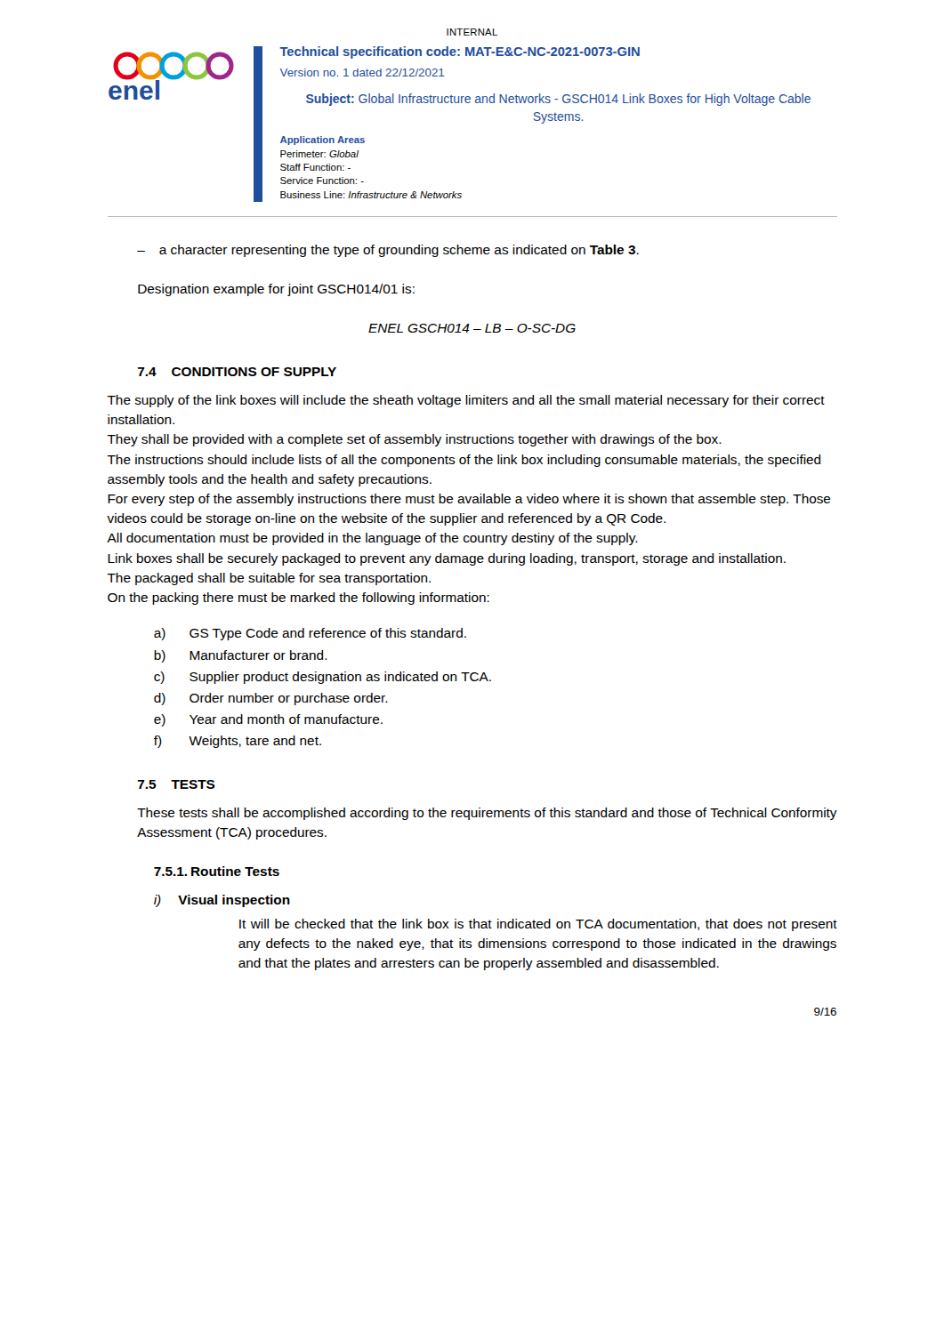INTERNAL
enel
Technical specification code: MAT-E&C-NC-2021-0073-GIN
Version no. 1 dated 22/12/2021
Subject: Global Infrastructure and Networks - GSCH014 Link Boxes for High Voltage Cable Systems.
Application Areas
Perimeter: Global
Staff Function: -
Service Function: -
Business Line: Infrastructure & Networks
a character representing the type of grounding scheme as indicated on Table 3.
Designation example for joint GSCH014/01 is:
ENEL GSCH014 – LB – O-SC-DG
7.4 CONDITIONS OF SUPPLY
The supply of the link boxes will include the sheath voltage limiters and all the small material necessary for their correct installation.
They shall be provided with a complete set of assembly instructions together with drawings of the box.
The instructions should include lists of all the components of the link box including consumable materials, the specified assembly tools and the health and safety precautions.
For every step of the assembly instructions there must be available a video where it is shown that assemble step. Those videos could be storage on-line on the website of the supplier and referenced by a QR Code.
All documentation must be provided in the language of the country destiny of the supply.
Link boxes shall be securely packaged to prevent any damage during loading, transport, storage and installation.
The packaged shall be suitable for sea transportation.
On the packing there must be marked the following information:
GS Type Code and reference of this standard.
Manufacturer or brand.
Supplier product designation as indicated on TCA.
Order number or purchase order.
Year and month of manufacture.
Weights, tare and net.
7.5 TESTS
These tests shall be accomplished according to the requirements of this standard and those of Technical Conformity Assessment (TCA) procedures.
7.5.1. Routine Tests
i) Visual inspection
It will be checked that the link box is that indicated on TCA documentation, that does not present any defects to the naked eye, that its dimensions correspond to those indicated in the drawings and that the plates and arresters can be properly assembled and disassembled.
9/16